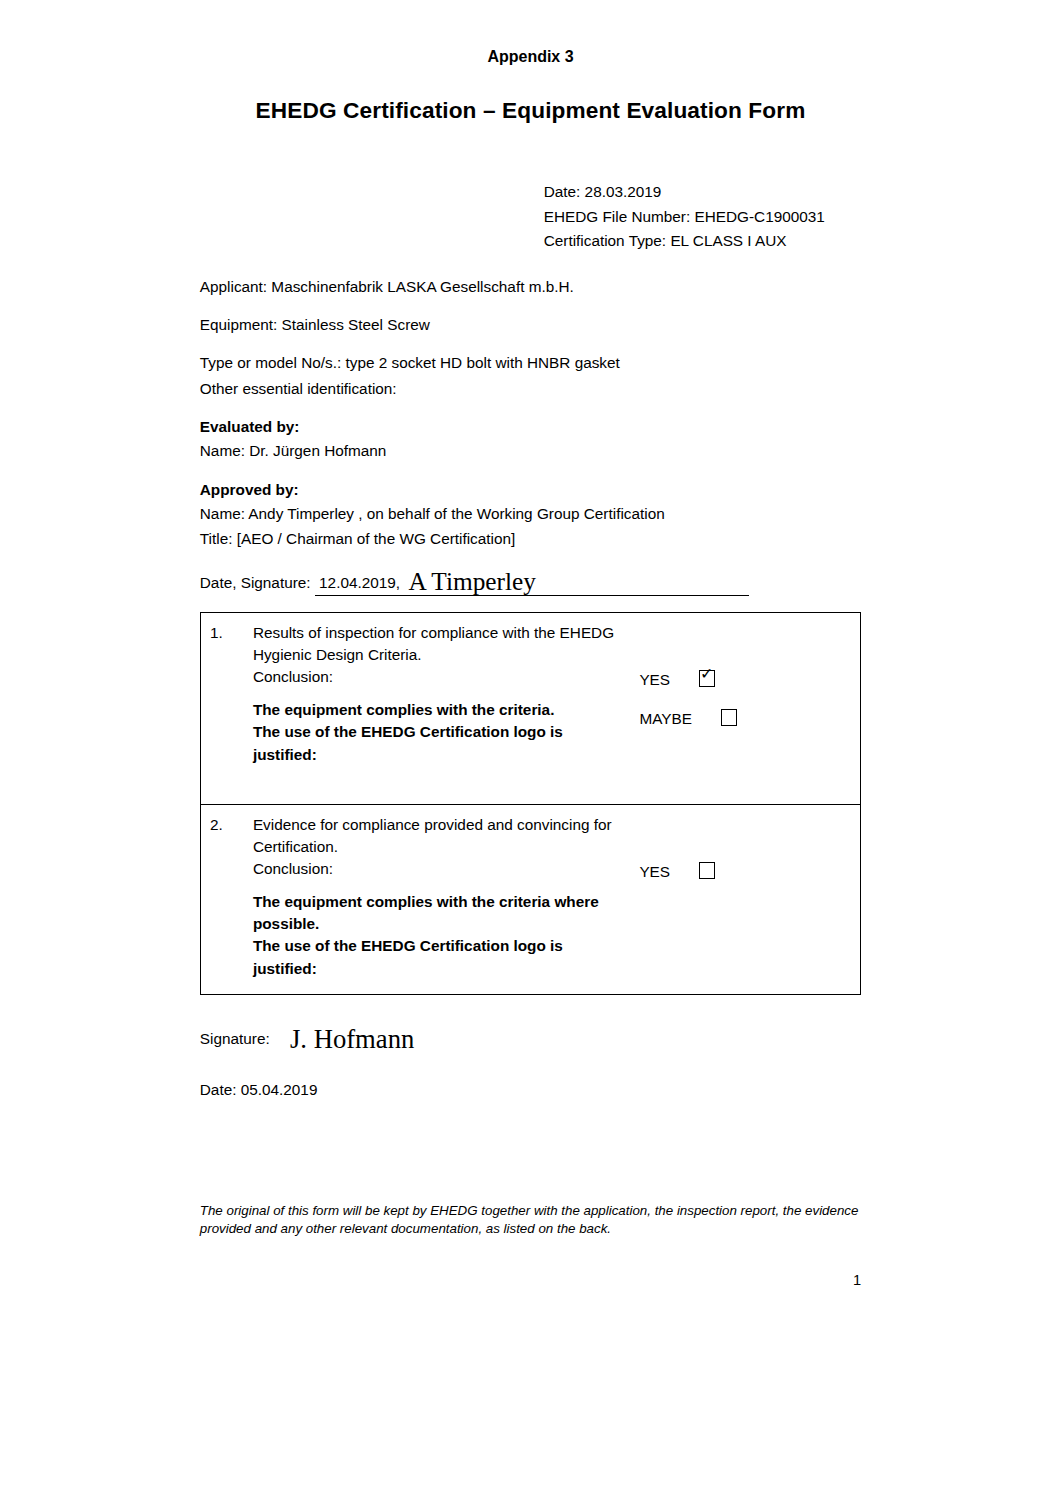Appendix 3
EHEDG Certification – Equipment Evaluation Form
Date: 28.03.2019
EHEDG File Number: EHEDG-C1900031
Certification Type: EL CLASS I AUX
Applicant: Maschinenfabrik LASKA Gesellschaft m.b.H.
Equipment: Stainless Steel Screw
Type or model No/s.: type 2 socket HD bolt with HNBR gasket
Other essential identification:
Evaluated by:
Name: Dr. Jürgen Hofmann
Approved by:
Name: Andy Timperley , on behalf of the Working Group Certification
Title: [AEO / Chairman of the WG Certification]
Date, Signature: 12.04.2019, A Timperley
| 1. | Results of inspection for compliance with the EHEDG Hygienic Design Criteria. Conclusion: The equipment complies with the criteria. The use of the EHEDG Certification logo is justified: YES MAYBE |
| 2. | Evidence for compliance provided and convincing for Certification. Conclusion: The equipment complies with the criteria where possible. The use of the EHEDG Certification logo is justified: YES |
Signature: J. Hofmann
Date: 05.04.2019
The original of this form will be kept by EHEDG together with the application, the inspection report, the evidence provided and any other relevant documentation, as listed on the back.
1